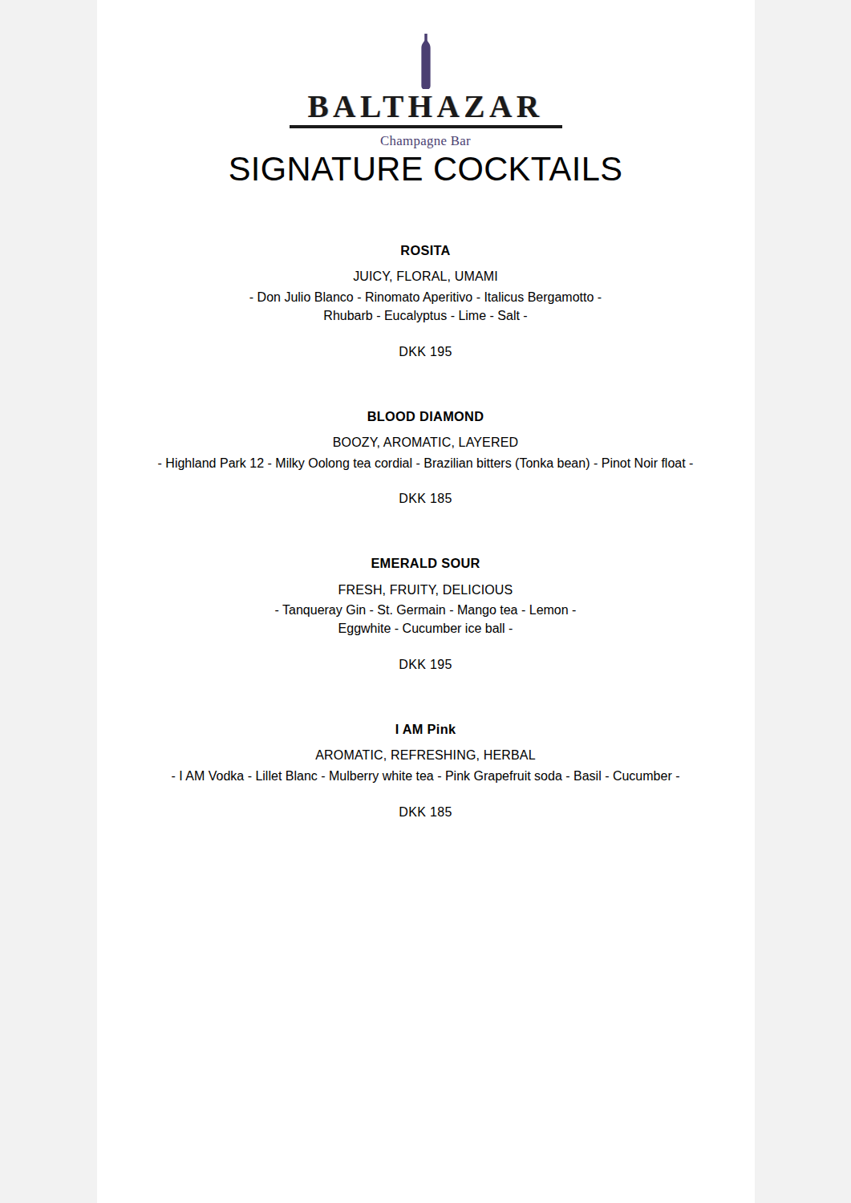BALTHAZAR
Champagne Bar
SIGNATURE COCKTAILS
ROSITA
JUICY, FLORAL, UMAMI
- Don Julio Blanco - Rinomato Aperitivo - Italicus Bergamotto - Rhubarb - Eucalyptus - Lime - Salt -
DKK 195
BLOOD DIAMOND
BOOZY, AROMATIC, LAYERED
- Highland Park 12 - Milky Oolong tea cordial - Brazilian bitters (Tonka bean) - Pinot Noir float -
DKK 185
EMERALD SOUR
FRESH, FRUITY, DELICIOUS
- Tanqueray Gin - St. Germain - Mango tea - Lemon - Eggwhite - Cucumber ice ball -
DKK 195
I AM Pink
AROMATIC, REFRESHING, HERBAL
- I AM Vodka - Lillet Blanc - Mulberry white tea - Pink Grapefruit soda - Basil - Cucumber -
DKK 185